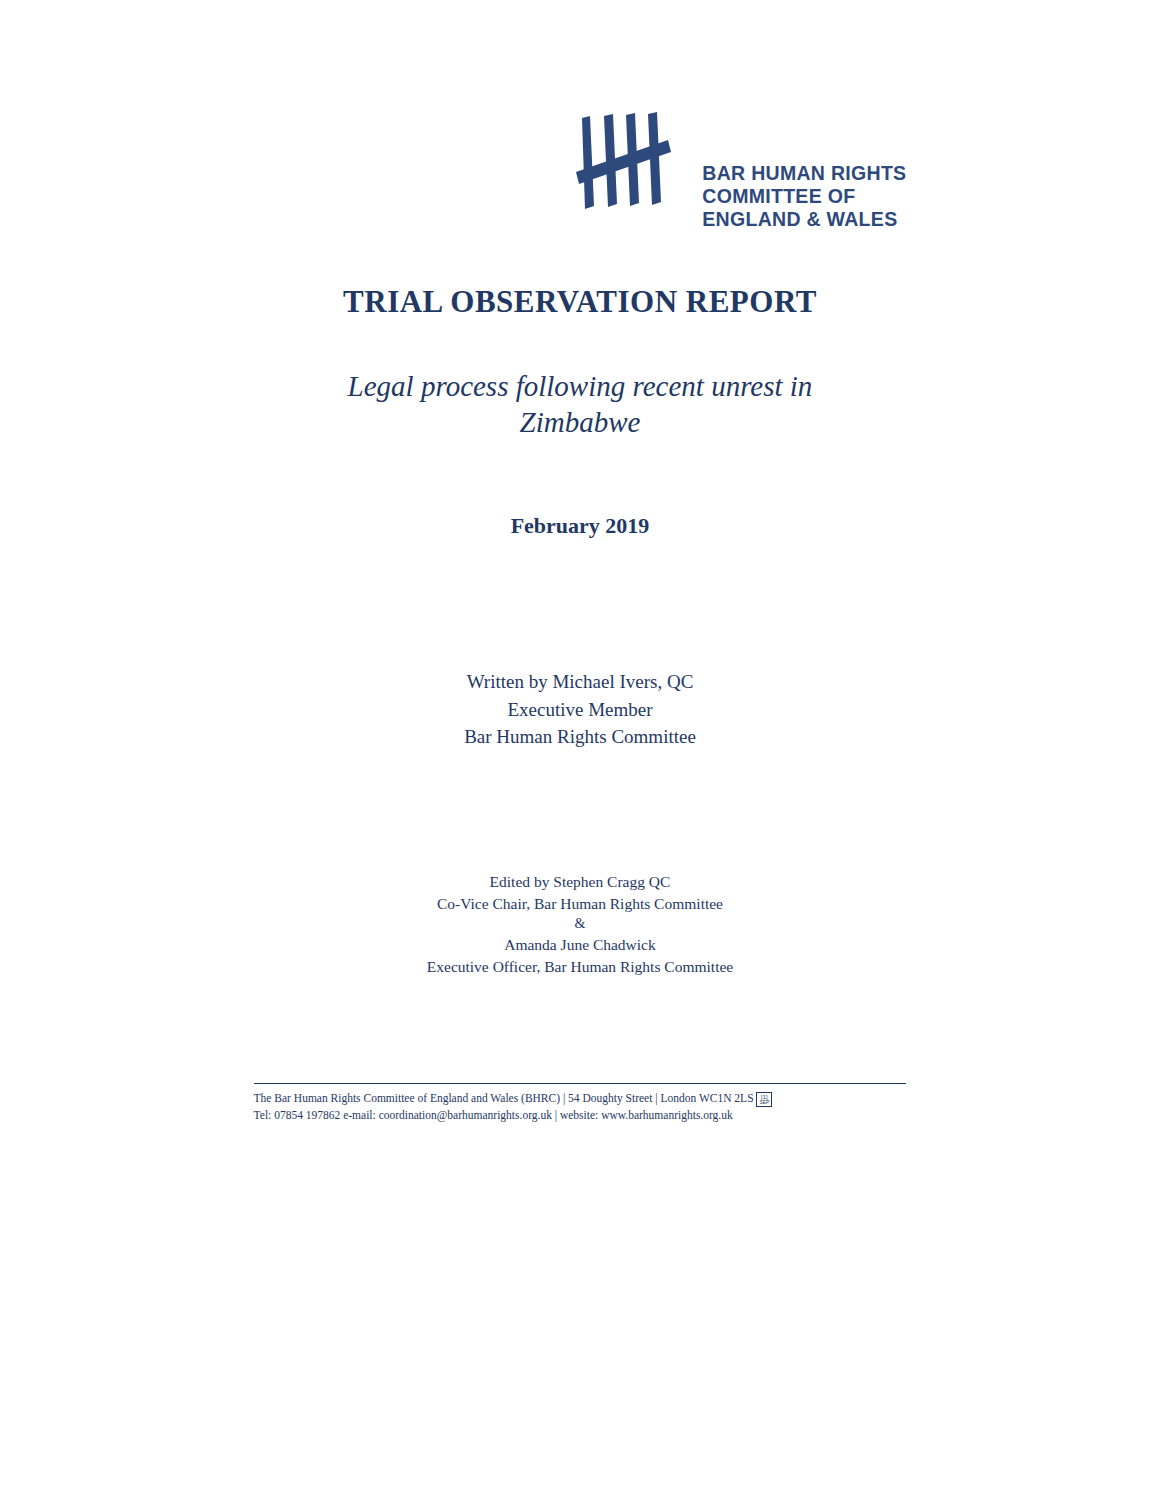BAR HUMAN RIGHTS COMMITTEE OF ENGLAND & WALES
TRIAL OBSERVATION REPORT
Legal process following recent unrest in
Zimbabwe
February 2019
Written by Michael Ivers, QC
Executive Member
Bar Human Rights Committee
Edited by Stephen Cragg QC
Co-Vice Chair, Bar Human Rights Committee
&
Amanda June Chadwick
Executive Officer, Bar Human Rights Committee
The Bar Human Rights Committee of England and Wales (BHRC) | 54 Doughty Street | London WC1N 2LS [1]SEP
Tel: 07854 197862 e-mail: coordination@barhumanrights.org.uk | website: www.barhumanrights.org.uk